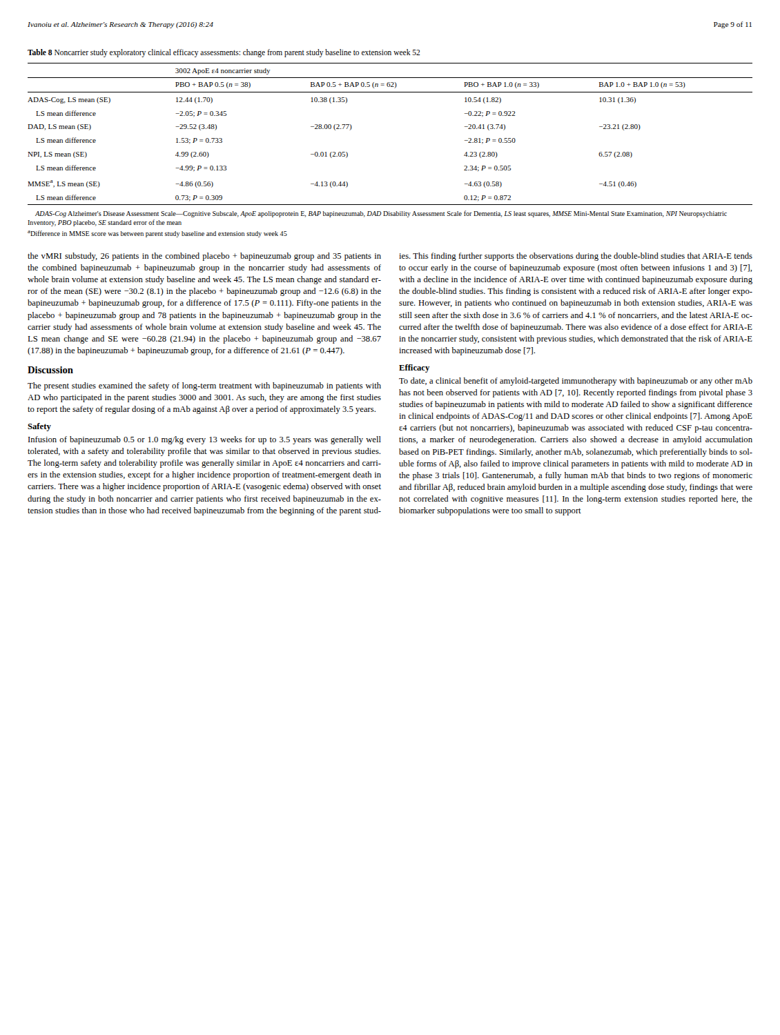Ivanoiu et al. Alzheimer's Research & Therapy (2016) 8:24
Page 9 of 11
Table 8 Noncarrier study exploratory clinical efficacy assessments: change from parent study baseline to extension week 52
| | 3002 ApoE ε4 noncarrier study |
| --- | --- |
| | PBO + BAP 0.5 ( n = 38) | BAP 0.5 + BAP 0.5 ( n = 62) | PBO + BAP 1.0 ( n = 33) | BAP 1.0 + BAP 1.0 ( n = 53) |
| ADAS-Cog, LS mean (SE) | 12.44 (1.70) | 10.38 (1.35) | 10.54 (1.82) | 10.31 (1.36) |
| LS mean difference | −2.05; P = 0.345 | | −0.22; P = 0.922 | |
| DAD, LS mean (SE) | −29.52 (3.48) | −28.00 (2.77) | −20.41 (3.74) | −23.21 (2.80) |
| LS mean difference | 1.53; P = 0.733 | | −2.81; P = 0.550 | |
| NPI, LS mean (SE) | 4.99 (2.60) | −0.01 (2.05) | 4.23 (2.80) | 6.57 (2.08) |
| LS mean difference | −4.99; P = 0.133 | | 2.34; P = 0.505 | |
| MMSE a , LS mean (SE) | −4.86 (0.56) | −4.13 (0.44) | −4.63 (0.58) | −4.51 (0.46) |
| LS mean difference | 0.73; P = 0.309 | | 0.12; P = 0.872 | |
ADAS-Cog Alzheimer's Disease Assessment Scale—Cognitive Subscale, ApoE apolipoprotein E, BAP bapineuzumab, DAD Disability Assessment Scale for Dementia, LS least squares, MMSE Mini-Mental State Examination, NPI Neuropsychiatric Inventory, PBO placebo, SE standard error of the mean
aDifference in MMSE score was between parent study baseline and extension study week 45
the vMRI substudy, 26 patients in the combined placebo + bapineuzumab group and 35 patients in the combined bapineuzumab + bapineuzumab group in the noncarrier study had assessments of whole brain volume at extension study baseline and week 45. The LS mean change and standard error of the mean (SE) were −30.2 (8.1) in the placebo + bapineuzumab group and −12.6 (6.8) in the bapineuzumab + bapineuzumab group, for a difference of 17.5 (P = 0.111). Fifty-one patients in the placebo + bapineuzumab group and 78 patients in the bapineuzumab + bapineuzumab group in the carrier study had assessments of whole brain volume at extension study baseline and week 45. The LS mean change and SE were −60.28 (21.94) in the placebo + bapineuzumab group and −38.67 (17.88) in the bapineuzumab + bapineuzumab group, for a difference of 21.61 (P = 0.447).
Discussion
The present studies examined the safety of long-term treatment with bapineuzumab in patients with AD who participated in the parent studies 3000 and 3001. As such, they are among the first studies to report the safety of regular dosing of a mAb against Aβ over a period of approximately 3.5 years.
Safety
Infusion of bapineuzumab 0.5 or 1.0 mg/kg every 13 weeks for up to 3.5 years was generally well tolerated, with a safety and tolerability profile that was similar to that observed in previous studies. The long-term safety and tolerability profile was generally similar in ApoE ε4 noncarriers and carriers in the extension studies, except for a higher incidence proportion of treatment-emergent death in carriers. There was a higher incidence proportion of ARIA-E (vasogenic edema) observed with onset during the study in both noncarrier and carrier patients who first received bapineuzumab in the extension studies than in those who had received bapineuzumab from the beginning of the parent studies. This finding further supports the observations during the double-blind studies that ARIA-E tends to occur early in the course of bapineuzumab exposure (most often between infusions 1 and 3) [7], with a decline in the incidence of ARIA-E over time with continued bapineuzumab exposure during the double-blind studies. This finding is consistent with a reduced risk of ARIA-E after longer exposure. However, in patients who continued on bapineuzumab in both extension studies, ARIA-E was still seen after the sixth dose in 3.6 % of carriers and 4.1 % of noncarriers, and the latest ARIA-E occurred after the twelfth dose of bapineuzumab. There was also evidence of a dose effect for ARIA-E in the noncarrier study, consistent with previous studies, which demonstrated that the risk of ARIA-E increased with bapineuzumab dose [7].
Efficacy
To date, a clinical benefit of amyloid-targeted immunotherapy with bapineuzumab or any other mAb has not been observed for patients with AD [7, 10]. Recently reported findings from pivotal phase 3 studies of bapineuzumab in patients with mild to moderate AD failed to show a significant difference in clinical endpoints of ADAS-Cog/11 and DAD scores or other clinical endpoints [7]. Among ApoE ε4 carriers (but not noncarriers), bapineuzumab was associated with reduced CSF p-tau concentrations, a marker of neurodegeneration. Carriers also showed a decrease in amyloid accumulation based on PiB-PET findings. Similarly, another mAb, solanezumab, which preferentially binds to soluble forms of Aβ, also failed to improve clinical parameters in patients with mild to moderate AD in the phase 3 trials [10]. Gantenerumab, a fully human mAb that binds to two regions of monomeric and fibrillar Aβ, reduced brain amyloid burden in a multiple ascending dose study, findings that were not correlated with cognitive measures [11]. In the long-term extension studies reported here, the biomarker subpopulations were too small to support